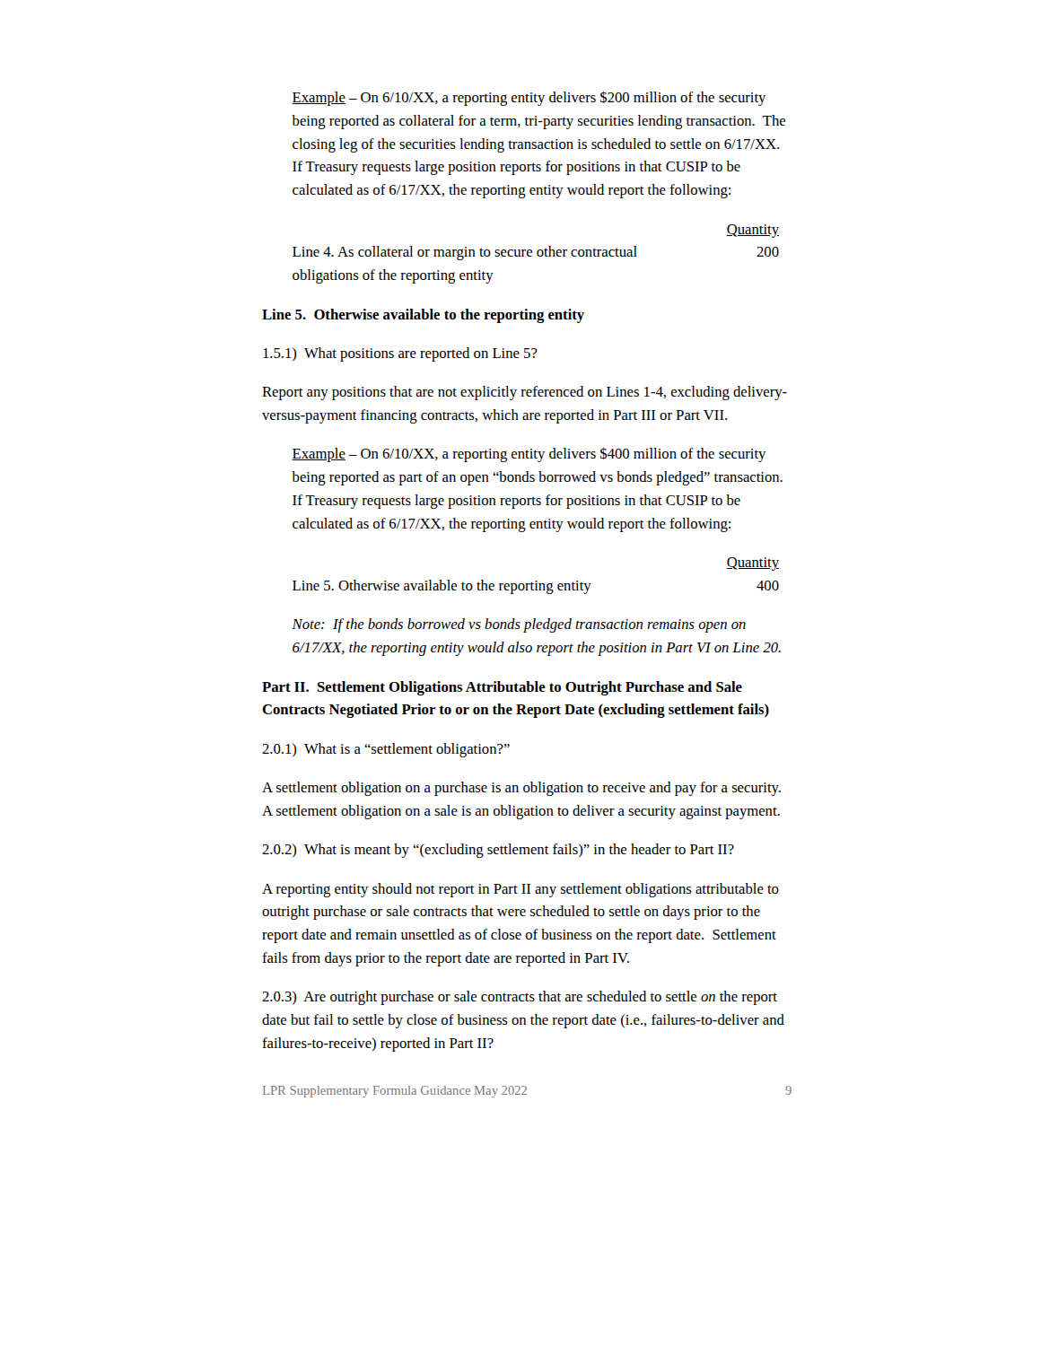Example – On 6/10/XX, a reporting entity delivers $200 million of the security being reported as collateral for a term, tri-party securities lending transaction. The closing leg of the securities lending transaction is scheduled to settle on 6/17/XX. If Treasury requests large position reports for positions in that CUSIP to be calculated as of 6/17/XX, the reporting entity would report the following:
Quantity
| Line 4. As collateral or margin to secure other contractual obligations of the reporting entity | 200 |
Line 5. Otherwise available to the reporting entity
1.5.1) What positions are reported on Line 5?
Report any positions that are not explicitly referenced on Lines 1-4, excluding delivery-versus-payment financing contracts, which are reported in Part III or Part VII.
Example – On 6/10/XX, a reporting entity delivers $400 million of the security being reported as part of an open “bonds borrowed vs bonds pledged” transaction. If Treasury requests large position reports for positions in that CUSIP to be calculated as of 6/17/XX, the reporting entity would report the following:
Quantity
| Line 5. Otherwise available to the reporting entity | 400 |
Note: If the bonds borrowed vs bonds pledged transaction remains open on 6/17/XX, the reporting entity would also report the position in Part VI on Line 20.
Part II. Settlement Obligations Attributable to Outright Purchase and Sale Contracts Negotiated Prior to or on the Report Date (excluding settlement fails)
2.0.1) What is a “settlement obligation?”
A settlement obligation on a purchase is an obligation to receive and pay for a security. A settlement obligation on a sale is an obligation to deliver a security against payment.
2.0.2) What is meant by “(excluding settlement fails)” in the header to Part II?
A reporting entity should not report in Part II any settlement obligations attributable to outright purchase or sale contracts that were scheduled to settle on days prior to the report date and remain unsettled as of close of business on the report date. Settlement fails from days prior to the report date are reported in Part IV.
2.0.3) Are outright purchase or sale contracts that are scheduled to settle on the report date but fail to settle by close of business on the report date (i.e., failures-to-deliver and failures-to-receive) reported in Part II?
LPR Supplementary Formula Guidance May 2022 9